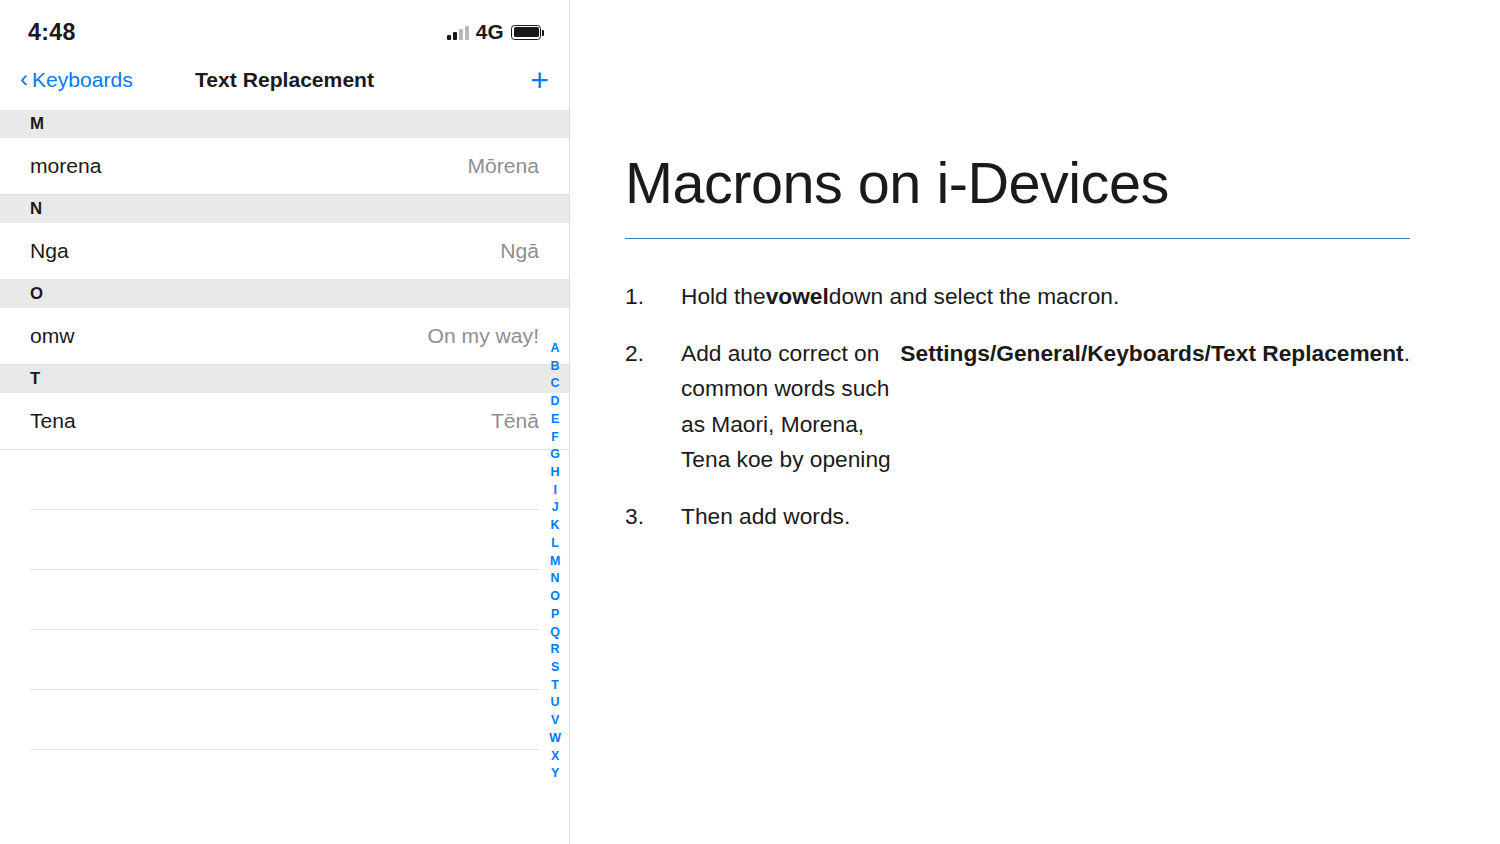4:48
4G
‹Keyboards Text Replacement +
M
morena Mōrena
N
Nga Ngā
O
omw On my way!
T
Tena Tēnā
ABCDE FGHIJ KLMNO PQRST UVWXY
Macrons on i-Devices
Hold the vowel down and select the macron.
Add auto correct on common words such as Maori, Morena, Tena koe by opening Settings/General/Keyboards/Text Replacement.
Then add words.